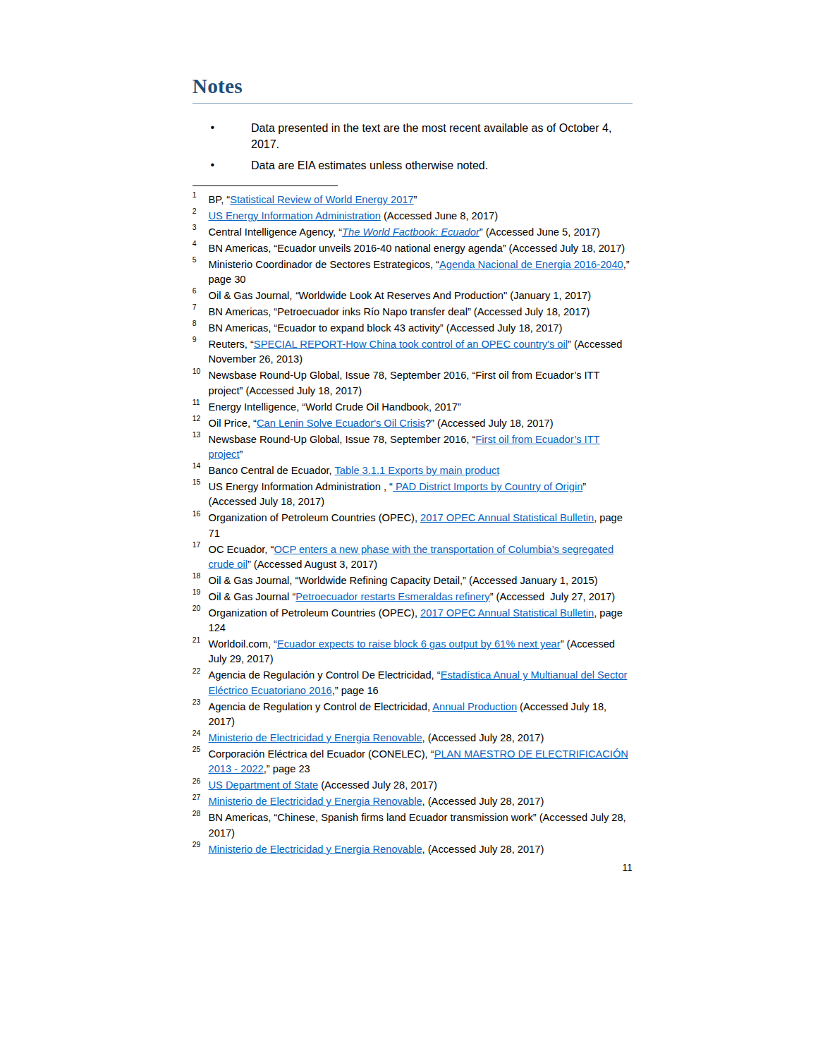Notes
Data presented in the text are the most recent available as of October 4, 2017.
Data are EIA estimates unless otherwise noted.
BP, “Statistical Review of World Energy 2017”
US Energy Information Administration (Accessed June 8, 2017)
Central Intelligence Agency, “The World Factbook: Ecuador” (Accessed June 5, 2017)
BN Americas, “Ecuador unveils 2016-40 national energy agenda” (Accessed July 18, 2017)
Ministerio Coordinador de Sectores Estrategicos, “Agenda Nacional de Energia 2016-2040,” page 30
Oil & Gas Journal, “Worldwide Look At Reserves And Production" (January 1, 2017)
BN Americas, “Petroecuador inks Río Napo transfer deal” (Accessed July 18, 2017)
BN Americas, “Ecuador to expand block 43 activity” (Accessed July 18, 2017)
Reuters, “SPECIAL REPORT-How China took control of an OPEC country's oil” (Accessed November 26, 2013)
Newsbase Round-Up Global, Issue 78, September 2016, “First oil from Ecuador’s ITT project” (Accessed July 18, 2017)
Energy Intelligence, “World Crude Oil Handbook, 2017”
Oil Price, “Can Lenin Solve Ecuador's Oil Crisis?” (Accessed July 18, 2017)
Newsbase Round-Up Global, Issue 78, September 2016, “First oil from Ecuador’s ITT project”
Banco Central de Ecuador, Table 3.1.1 Exports by main product
US Energy Information Administration , “ PAD District Imports by Country of Origin” (Accessed July 18, 2017)
Organization of Petroleum Countries (OPEC), 2017 OPEC Annual Statistical Bulletin, page 71
OC Ecuador, “OCP enters a new phase with the transportation of Columbia’s segregated crude oil” (Accessed August 3, 2017)
Oil & Gas Journal, “Worldwide Refining Capacity Detail,” (Accessed January 1, 2015)
Oil & Gas Journal “Petroecuador restarts Esmeraldas refinery” (Accessed July 27, 2017)
Organization of Petroleum Countries (OPEC), 2017 OPEC Annual Statistical Bulletin, page 124
Worldoil.com, “Ecuador expects to raise block 6 gas output by 61% next year” (Accessed July 29, 2017)
Agencia de Regulación y Control De Electricidad, “Estadística Anual y Multianual del Sector Eléctrico Ecuatoriano 2016,” page 16
Agencia de Regulation y Control de Electricidad, Annual Production (Accessed July 18, 2017)
Ministerio de Electricidad y Energia Renovable, (Accessed July 28, 2017)
Corporación Eléctrica del Ecuador (CONELEC), “PLAN MAESTRO DE ELECTRIFICACIÓN 2013 - 2022,” page 23
US Department of State (Accessed July 28, 2017)
Ministerio de Electricidad y Energia Renovable, (Accessed July 28, 2017)
BN Americas, “Chinese, Spanish firms land Ecuador transmission work” (Accessed July 28, 2017)
Ministerio de Electricidad y Energia Renovable, (Accessed July 28, 2017)
11